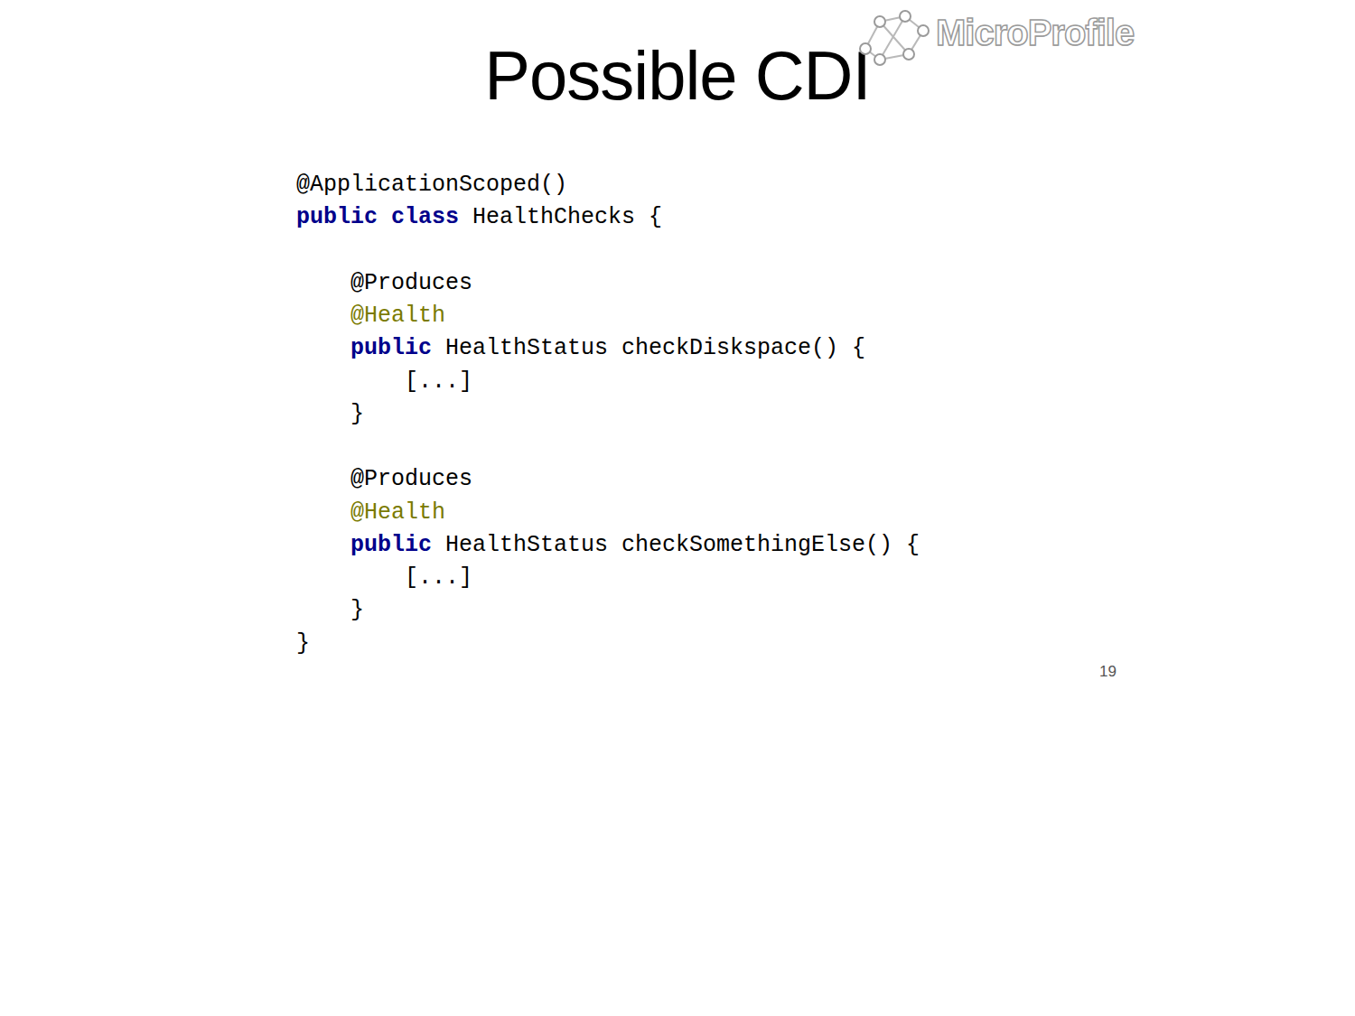MicroProfile
Possible CDI
@ApplicationScoped()
public class HealthChecks {

    @Produces
    @Health
    public HealthStatus checkDiskspace() {
        [...]
    }

    @Produces
    @Health
    public HealthStatus checkSomethingElse() {
        [...]
    }
}
19